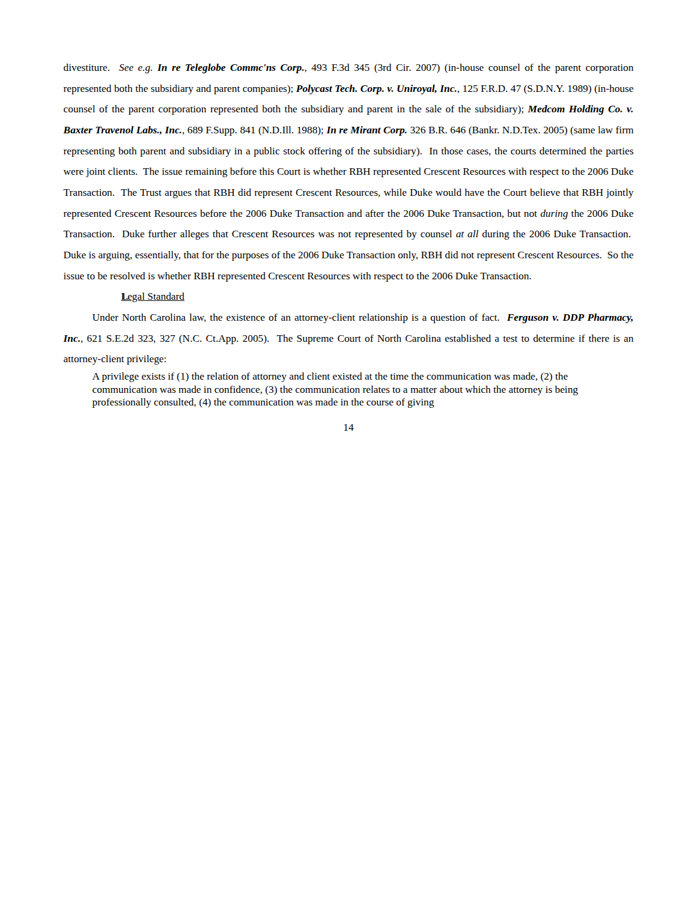divestiture. See e.g. In re Teleglobe Commc'ns Corp., 493 F.3d 345 (3rd Cir. 2007) (in-house counsel of the parent corporation represented both the subsidiary and parent companies); Polycast Tech. Corp. v. Uniroyal, Inc., 125 F.R.D. 47 (S.D.N.Y. 1989) (in-house counsel of the parent corporation represented both the subsidiary and parent in the sale of the subsidiary); Medcom Holding Co. v. Baxter Travenol Labs., Inc., 689 F.Supp. 841 (N.D.Ill. 1988); In re Mirant Corp. 326 B.R. 646 (Bankr. N.D.Tex. 2005) (same law firm representing both parent and subsidiary in a public stock offering of the subsidiary). In those cases, the courts determined the parties were joint clients. The issue remaining before this Court is whether RBH represented Crescent Resources with respect to the 2006 Duke Transaction. The Trust argues that RBH did represent Crescent Resources, while Duke would have the Court believe that RBH jointly represented Crescent Resources before the 2006 Duke Transaction and after the 2006 Duke Transaction, but not during the 2006 Duke Transaction. Duke further alleges that Crescent Resources was not represented by counsel at all during the 2006 Duke Transaction. Duke is arguing, essentially, that for the purposes of the 2006 Duke Transaction only, RBH did not represent Crescent Resources. So the issue to be resolved is whether RBH represented Crescent Resources with respect to the 2006 Duke Transaction.
1. Legal Standard
Under North Carolina law, the existence of an attorney-client relationship is a question of fact. Ferguson v. DDP Pharmacy, Inc., 621 S.E.2d 323, 327 (N.C. Ct.App. 2005). The Supreme Court of North Carolina established a test to determine if there is an attorney-client privilege:
A privilege exists if (1) the relation of attorney and client existed at the time the communication was made, (2) the communication was made in confidence, (3) the communication relates to a matter about which the attorney is being professionally consulted, (4) the communication was made in the course of giving
14